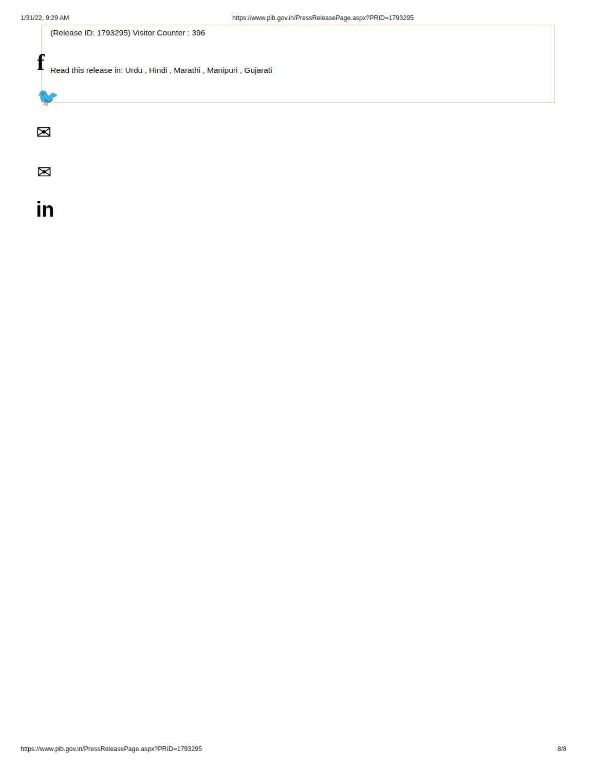1/31/22, 9:29 AM https://www.pib.gov.in/PressReleasePage.aspx?PRID=1793295
(Release ID: 1793295) Visitor Counter : 396
Read this release in: Urdu , Hindi , Marathi , Manipuri , Gujarati
f
🐦
✉
✉
in
https://www.pib.gov.in/PressReleasePage.aspx?PRID=1793295 8/8